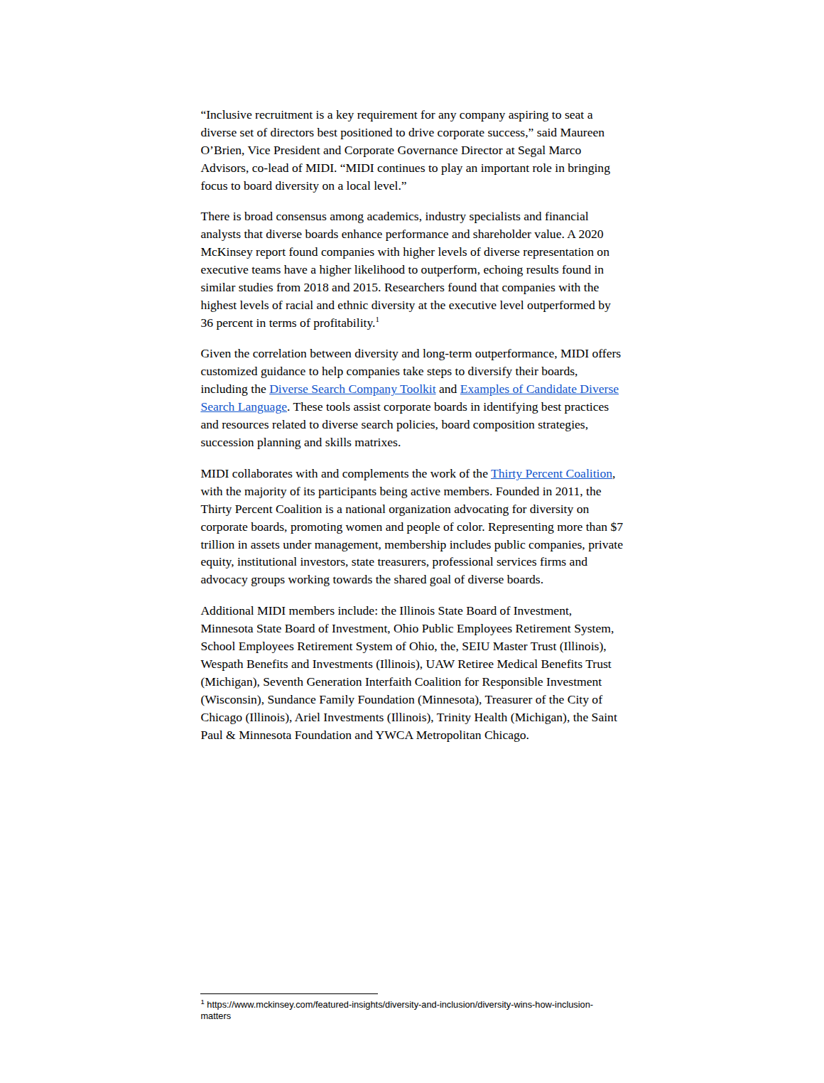“Inclusive recruitment is a key requirement for any company aspiring to seat a diverse set of directors best positioned to drive corporate success,” said Maureen O’Brien, Vice President and Corporate Governance Director at Segal Marco Advisors, co-lead of MIDI. “MIDI continues to play an important role in bringing focus to board diversity on a local level.”
There is broad consensus among academics, industry specialists and financial analysts that diverse boards enhance performance and shareholder value. A 2020 McKinsey report found companies with higher levels of diverse representation on executive teams have a higher likelihood to outperform, echoing results found in similar studies from 2018 and 2015. Researchers found that companies with the highest levels of racial and ethnic diversity at the executive level outperformed by 36 percent in terms of profitability.1
Given the correlation between diversity and long-term outperformance, MIDI offers customized guidance to help companies take steps to diversify their boards, including the Diverse Search Company Toolkit and Examples of Candidate Diverse Search Language. These tools assist corporate boards in identifying best practices and resources related to diverse search policies, board composition strategies, succession planning and skills matrixes.
MIDI collaborates with and complements the work of the Thirty Percent Coalition, with the majority of its participants being active members. Founded in 2011, the Thirty Percent Coalition is a national organization advocating for diversity on corporate boards, promoting women and people of color. Representing more than $7 trillion in assets under management, membership includes public companies, private equity, institutional investors, state treasurers, professional services firms and advocacy groups working towards the shared goal of diverse boards.
Additional MIDI members include: the Illinois State Board of Investment, Minnesota State Board of Investment, Ohio Public Employees Retirement System, School Employees Retirement System of Ohio, the, SEIU Master Trust (Illinois), Wespath Benefits and Investments (Illinois), UAW Retiree Medical Benefits Trust (Michigan), Seventh Generation Interfaith Coalition for Responsible Investment (Wisconsin), Sundance Family Foundation (Minnesota), Treasurer of the City of Chicago (Illinois), Ariel Investments (Illinois), Trinity Health (Michigan), the Saint Paul & Minnesota Foundation and YWCA Metropolitan Chicago.
1 https://www.mckinsey.com/featured-insights/diversity-and-inclusion/diversity-wins-how-inclusion-matters